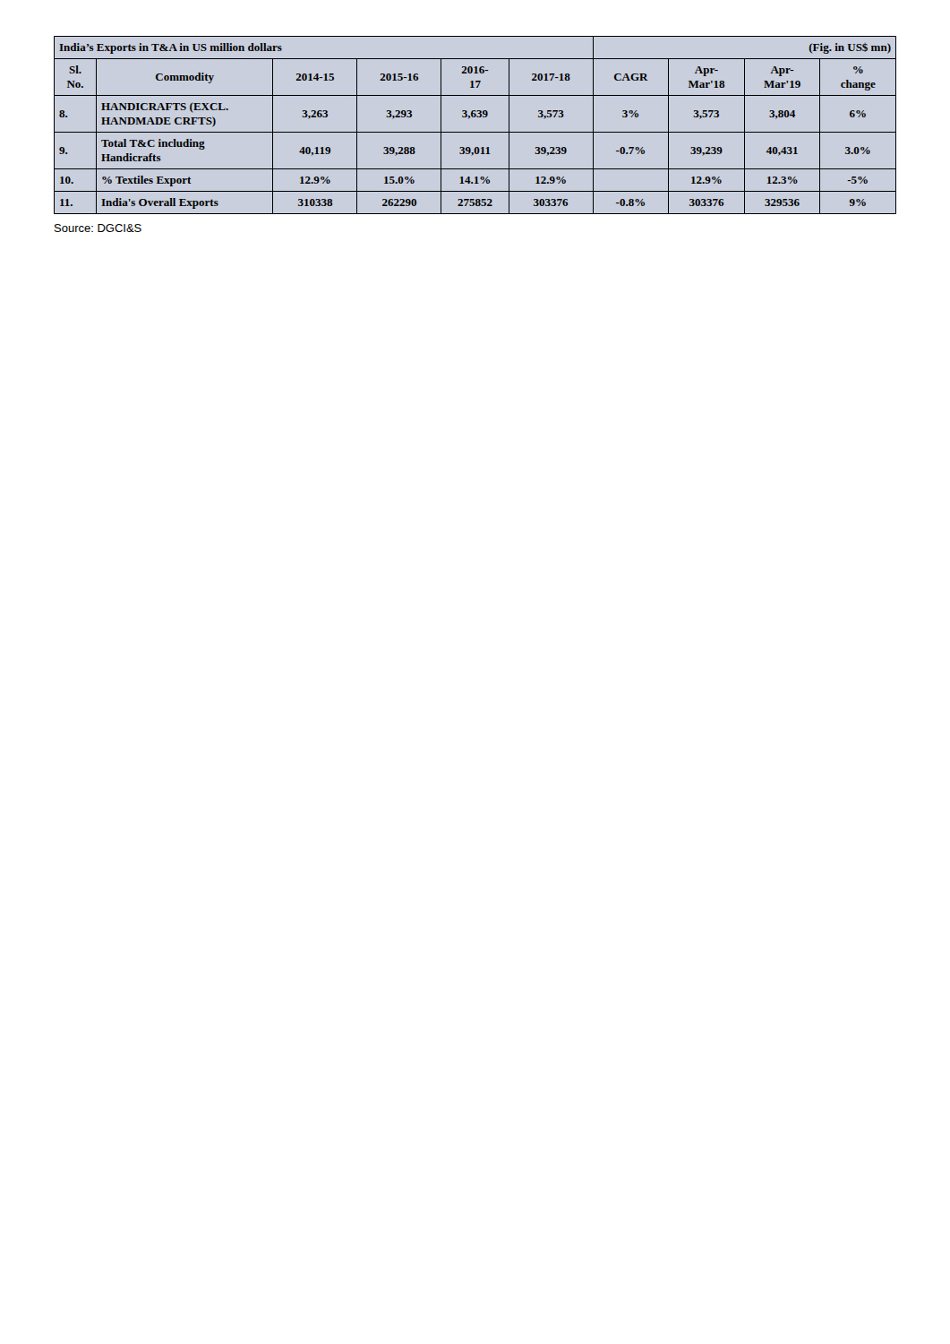| India’s Exports in T&A in US million dollars | (Fig. in US$ mn) |
| Sl. No. | Commodity | 2014-15 | 2015-16 | 2016- 17 | 2017-18 | CAGR | Apr- Mar'18 | Apr- Mar'19 | % change |
| 8. | HANDICRAFTS (EXCL. HANDMADE CRFTS) | 3,263 | 3,293 | 3,639 | 3,573 | 3% | 3,573 | 3,804 | 6% |
| 9. | Total T&C including Handicrafts | 40,119 | 39,288 | 39,011 | 39,239 | -0.7% | 39,239 | 40,431 | 3.0% |
| 10. | % Textiles Export | 12.9% | 15.0% | 14.1% | 12.9% | | 12.9% | 12.3% | -5% |
| 11. | India's Overall Exports | 310338 | 262290 | 275852 | 303376 | -0.8% | 303376 | 329536 | 9% |
Source: DGCI&S